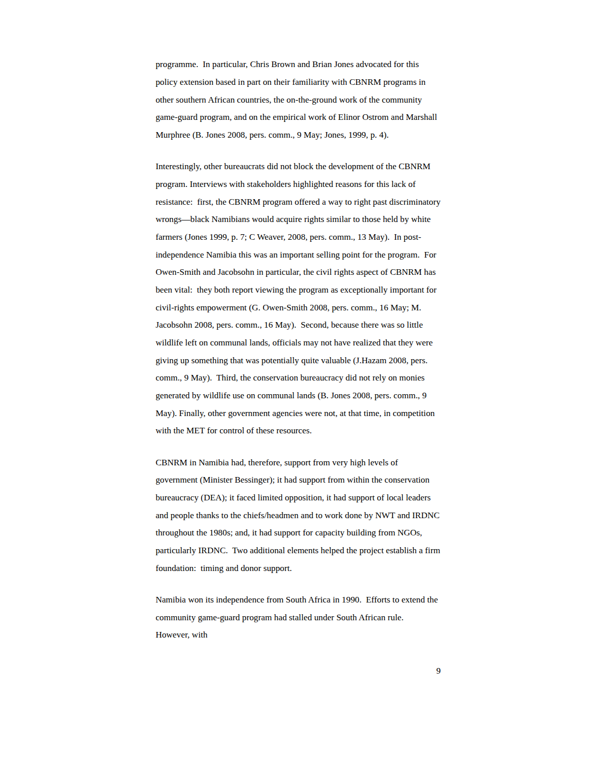programme. In particular, Chris Brown and Brian Jones advocated for this policy extension based in part on their familiarity with CBNRM programs in other southern African countries, the on-the-ground work of the community game-guard program, and on the empirical work of Elinor Ostrom and Marshall Murphree (B. Jones 2008, pers. comm., 9 May; Jones, 1999, p. 4).
Interestingly, other bureaucrats did not block the development of the CBNRM program. Interviews with stakeholders highlighted reasons for this lack of resistance: first, the CBNRM program offered a way to right past discriminatory wrongs—black Namibians would acquire rights similar to those held by white farmers (Jones 1999, p. 7; C Weaver, 2008, pers. comm., 13 May). In post-independence Namibia this was an important selling point for the program. For Owen-Smith and Jacobsohn in particular, the civil rights aspect of CBNRM has been vital: they both report viewing the program as exceptionally important for civil-rights empowerment (G. Owen-Smith 2008, pers. comm., 16 May; M. Jacobsohn 2008, pers. comm., 16 May). Second, because there was so little wildlife left on communal lands, officials may not have realized that they were giving up something that was potentially quite valuable (J.Hazam 2008, pers. comm., 9 May). Third, the conservation bureaucracy did not rely on monies generated by wildlife use on communal lands (B. Jones 2008, pers. comm., 9 May). Finally, other government agencies were not, at that time, in competition with the MET for control of these resources.
CBNRM in Namibia had, therefore, support from very high levels of government (Minister Bessinger); it had support from within the conservation bureaucracy (DEA); it faced limited opposition, it had support of local leaders and people thanks to the chiefs/headmen and to work done by NWT and IRDNC throughout the 1980s; and, it had support for capacity building from NGOs, particularly IRDNC. Two additional elements helped the project establish a firm foundation: timing and donor support.
Namibia won its independence from South Africa in 1990. Efforts to extend the community game-guard program had stalled under South African rule. However, with
9